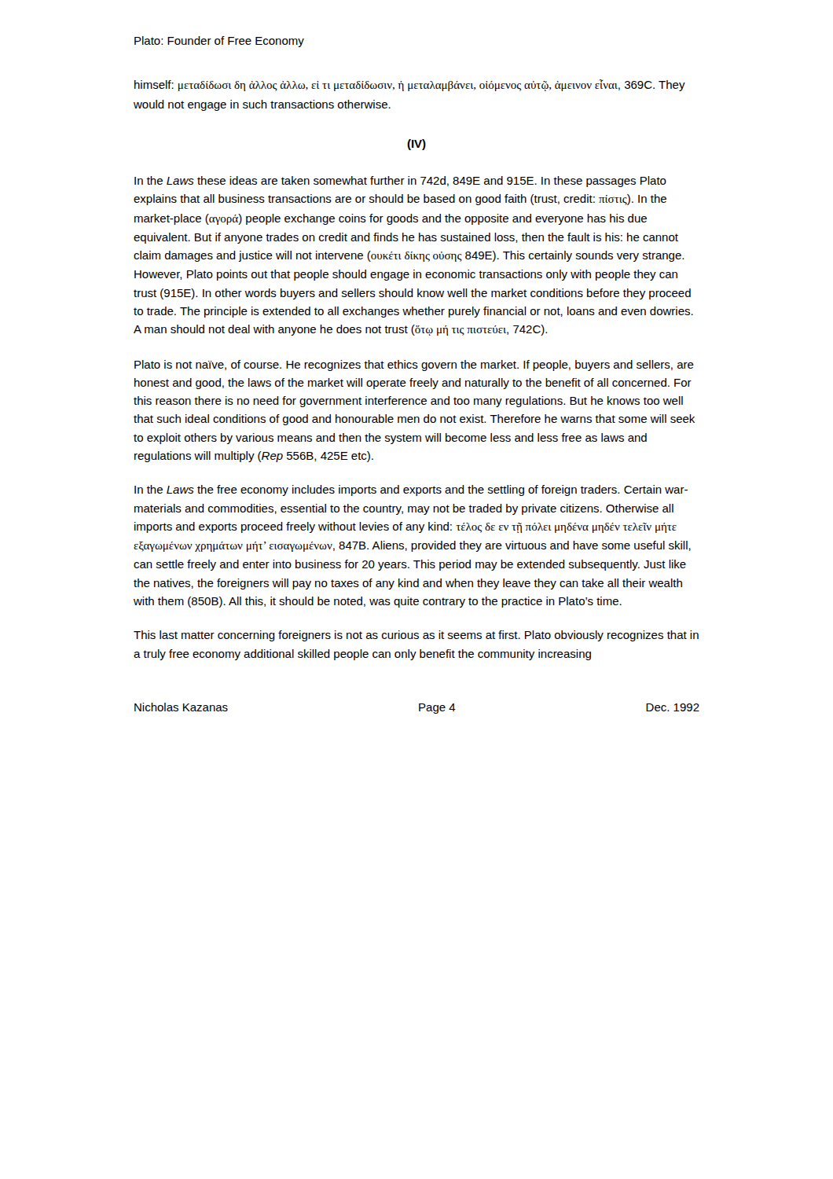Plato: Founder of Free Economy
himself: μεταδίδωσι δη ἀλλος ἀλλω, εἰ τι μεταδίδωσιν, ἡ μεταλαμβάνει, οἰόμενος αὐτῷ, ἀμεινον εἶναι, 369C. They would not engage in such transactions otherwise.
(IV)
In the Laws these ideas are taken somewhat further in 742d, 849E and 915E. In these passages Plato explains that all business transactions are or should be based on good faith (trust, credit: πίστις). In the market-place (αγορά) people exchange coins for goods and the opposite and everyone has his due equivalent. But if anyone trades on credit and finds he has sustained loss, then the fault is his: he cannot claim damages and justice will not intervene (ουκέτι δίκης οὐσης 849E). This certainly sounds very strange. However, Plato points out that people should engage in economic transactions only with people they can trust (915E). In other words buyers and sellers should know well the market conditions before they proceed to trade. The principle is extended to all exchanges whether purely financial or not, loans and even dowries. A man should not deal with anyone he does not trust (ὅτῳ μή τις πιστεύει, 742C).
Plato is not naïve, of course. He recognizes that ethics govern the market. If people, buyers and sellers, are honest and good, the laws of the market will operate freely and naturally to the benefit of all concerned. For this reason there is no need for government interference and too many regulations. But he knows too well that such ideal conditions of good and honourable men do not exist. Therefore he warns that some will seek to exploit others by various means and then the system will become less and less free as laws and regulations will multiply (Rep 556B, 425E etc).
In the Laws the free economy includes imports and exports and the settling of foreign traders. Certain war-materials and commodities, essential to the country, may not be traded by private citizens. Otherwise all imports and exports proceed freely without levies of any kind: τέλος δε εν τῇ πόλει μηδένα μηδέν τελεῖν μήτε εξαγωμένων χρημάτων μήτ’ εισαγωμένων, 847B. Aliens, provided they are virtuous and have some useful skill, can settle freely and enter into business for 20 years. This period may be extended subsequently. Just like the natives, the foreigners will pay no taxes of any kind and when they leave they can take all their wealth with them (850B). All this, it should be noted, was quite contrary to the practice in Plato’s time.
This last matter concerning foreigners is not as curious as it seems at first. Plato obviously recognizes that in a truly free economy additional skilled people can only benefit the community increasing
Nicholas Kazanas Page 4 Dec. 1992